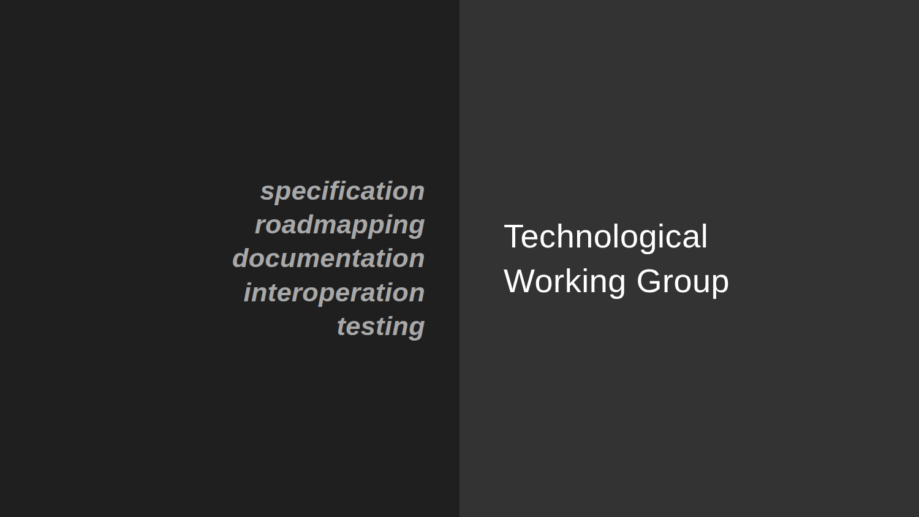specification
roadmapping
documentation
interoperation
testing
Technological Working Group